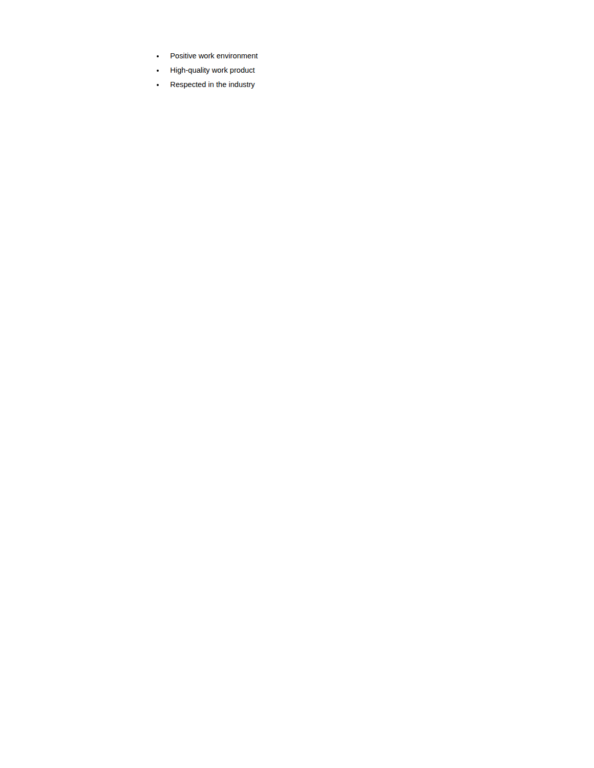Positive work environment
High-quality work product
Respected in the industry